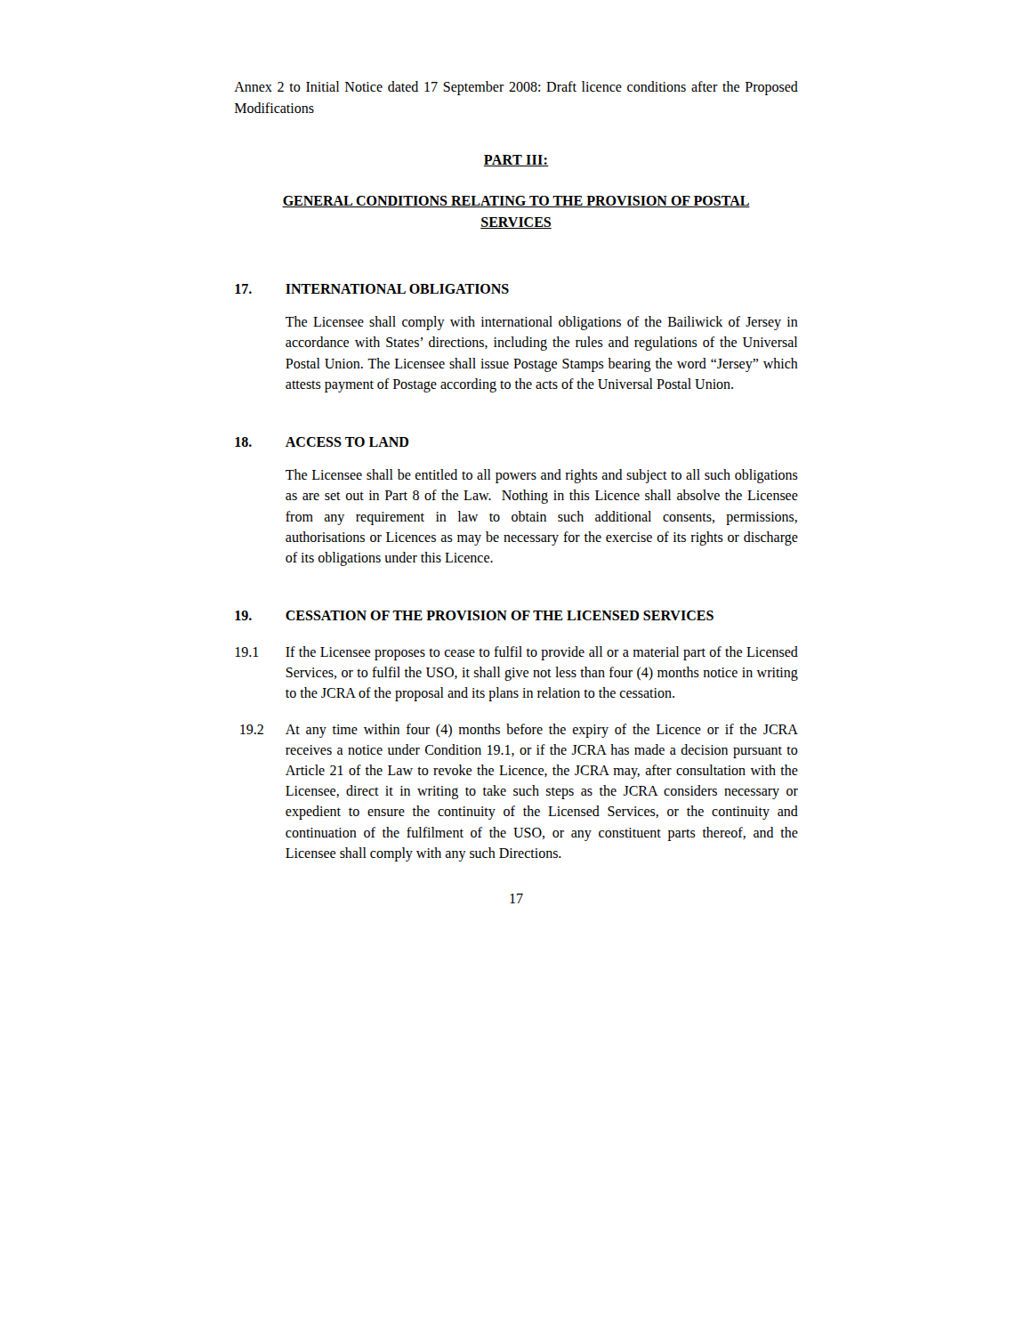Annex 2 to Initial Notice dated 17 September 2008: Draft licence conditions after the Proposed Modifications
PART III:
GENERAL CONDITIONS RELATING TO THE PROVISION OF POSTAL
SERVICES
17.
International Obligations
The Licensee shall comply with international obligations of the Bailiwick of Jersey in accordance with States’ directions, including the rules and regulations of the Universal Postal Union. The Licensee shall issue Postage Stamps bearing the word “Jersey” which attests payment of Postage according to the acts of the Universal Postal Union.
18.
Access to Land
The Licensee shall be entitled to all powers and rights and subject to all such obligations as are set out in Part 8 of the Law. Nothing in this Licence shall absolve the Licensee from any requirement in law to obtain such additional consents, permissions, authorisations or Licences as may be necessary for the exercise of its rights or discharge of its obligations under this Licence.
19.
Cessation of the Provision of the Licensed Services
19.1
If the Licensee proposes to cease to fulfil to provide all or a material part of the Licensed Services, or to fulfil the USO, it shall give not less than four (4) months notice in writing to the JCRA of the proposal and its plans in relation to the cessation.
19.2
At any time within four (4) months before the expiry of the Licence or if the JCRA receives a notice under Condition 19.1, or if the JCRA has made a decision pursuant to Article 21 of the Law to revoke the Licence, the JCRA may, after consultation with the Licensee, direct it in writing to take such steps as the JCRA considers necessary or expedient to ensure the continuity of the Licensed Services, or the continuity and continuation of the fulfilment of the USO, or any constituent parts thereof, and the Licensee shall comply with any such Directions.
17